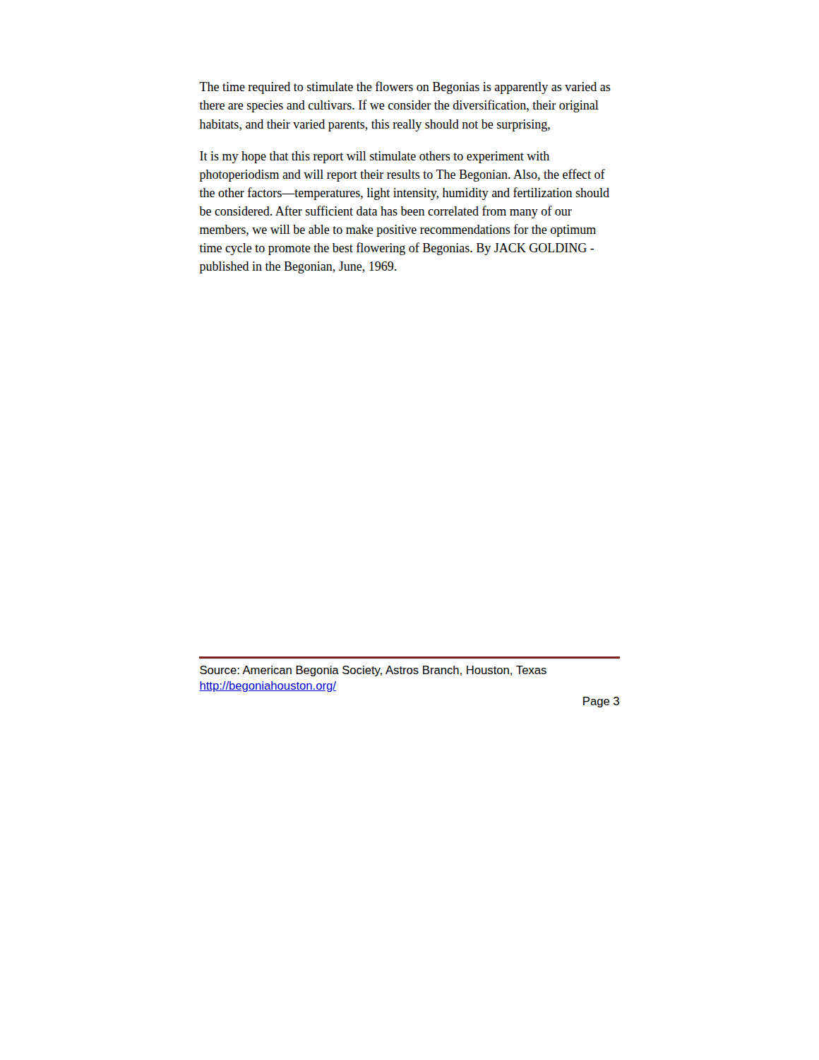The time required to stimulate the flowers on Begonias is apparently as varied as there are species and cultivars. If we consider the diversification, their original habitats, and their varied parents, this really should not be surprising,
It is my hope that this report will stimulate others to experiment with photoperiodism and will report their results to The Begonian. Also, the effect of the other factors—temperatures, light intensity, humidity and fertilization should be considered. After sufficient data has been correlated from many of our members, we will be able to make positive recommendations for the optimum time cycle to promote the best flowering of Begonias. By JACK GOLDING - published in the Begonian, June, 1969.
Source: American Begonia Society, Astros Branch, Houston, Texas http://begoniahouston.org/
Page 3